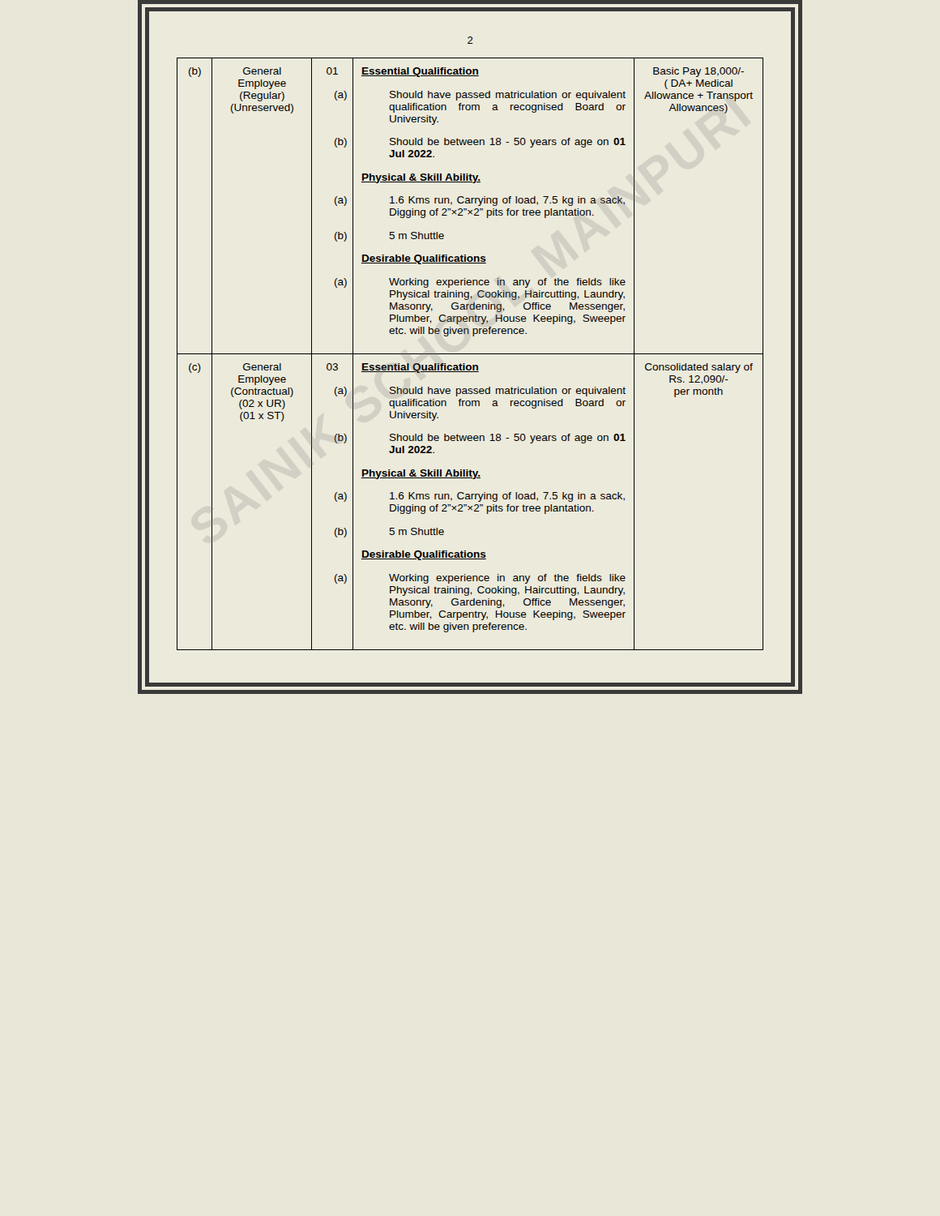2
SAINIK SCHOOL MAINPURI
| (b) | General Employee (Regular) (Unreserved) | 01 | Essential Qualification (a) Should have passed matriculation or equivalent qualification from a recognised Board or University. (b) Should be between 18 - 50 years of age on 01 Jul 2022 . Physical & Skill Ability. (a) 1.6 Kms run, Carrying of load, 7.5 kg in a sack, Digging of 2”×2”×2” pits for tree plantation. (b) 5 m Shuttle Desirable Qualifications (a) Working experience in any of the fields like Physical training, Cooking, Haircutting, Laundry, Masonry, Gardening, Office Messenger, Plumber, Carpentry, House Keeping, Sweeper etc. will be given preference. | Basic Pay 18,000/- ( DA+ Medical Allowance + Transport Allowances) |
| (c) | General Employee (Contractual) (02 x UR) (01 x ST) | 03 | Essential Qualification (a) Should have passed matriculation or equivalent qualification from a recognised Board or University. (b) Should be between 18 - 50 years of age on 01 Jul 2022 . Physical & Skill Ability. (a) 1.6 Kms run, Carrying of load, 7.5 kg in a sack, Digging of 2”×2”×2” pits for tree plantation. (b) 5 m Shuttle Desirable Qualifications (a) Working experience in any of the fields like Physical training, Cooking, Haircutting, Laundry, Masonry, Gardening, Office Messenger, Plumber, Carpentry, House Keeping, Sweeper etc. will be given preference. | Consolidated salary of Rs. 12,090/- per month |